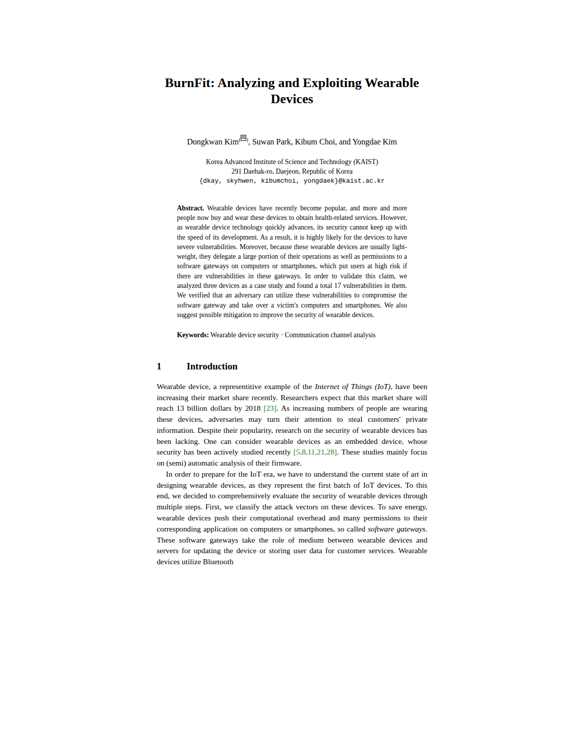BurnFit: Analyzing and Exploiting Wearable
Devices
Dongkwan Kim(✉), Suwan Park, Kibum Choi, and Yongdae Kim
Korea Advanced Institute of Science and Technology (KAIST)
291 Daehak-ro, Daejeon, Republic of Korea
{dkay, skyhwen, kibumchoi, yongdaek}@kaist.ac.kr
Abstract. Wearable devices have recently become popular, and more and more people now buy and wear these devices to obtain health-related services. However, as wearable device technology quickly advances, its security cannot keep up with the speed of its development. As a result, it is highly likely for the devices to have severe vulnerabilities. Moreover, because these wearable devices are usually light-weight, they delegate a large portion of their operations as well as permissions to a software gateways on computers or smartphones, which put users at high risk if there are vulnerabilities in these gateways. In order to validate this claim, we analyzed three devices as a case study and found a total 17 vulnerabilities in them. We verified that an adversary can utilize these vulnerabilities to compromise the software gateway and take over a victim's computers and smartphones. We also suggest possible mitigation to improve the security of wearable devices.
Keywords: Wearable device security · Communication channel analysis
1 Introduction
Wearable device, a representitive example of the Internet of Things (IoT), have been increasing their market share recently. Researchers expect that this market share will reach 13 billion dollars by 2018 [23]. As increasing numbers of people are wearing these devices, adversaries may turn their attention to steal customers' private information. Despite their popularity, research on the security of wearable devices has been lacking. One can consider wearable devices as an embedded device, whose security has been actively studied recently [5,8,11,21,28]. These studies mainly focus on (semi) automatic analysis of their firmware.
In order to prepare for the IoT era, we have to understand the current state of art in designing wearable devices, as they represent the first batch of IoT devices. To this end, we decided to comprehensively evaluate the security of wearable devices through multiple steps. First, we classify the attack vectors on these devices. To save energy, wearable devices push their computational overhead and many permissions to their corresponding application on computers or smartphones, so called software gateways. These software gateways take the role of medium between wearable devices and servers for updating the device or storing user data for customer services. Wearable devices utilize Bluetooth